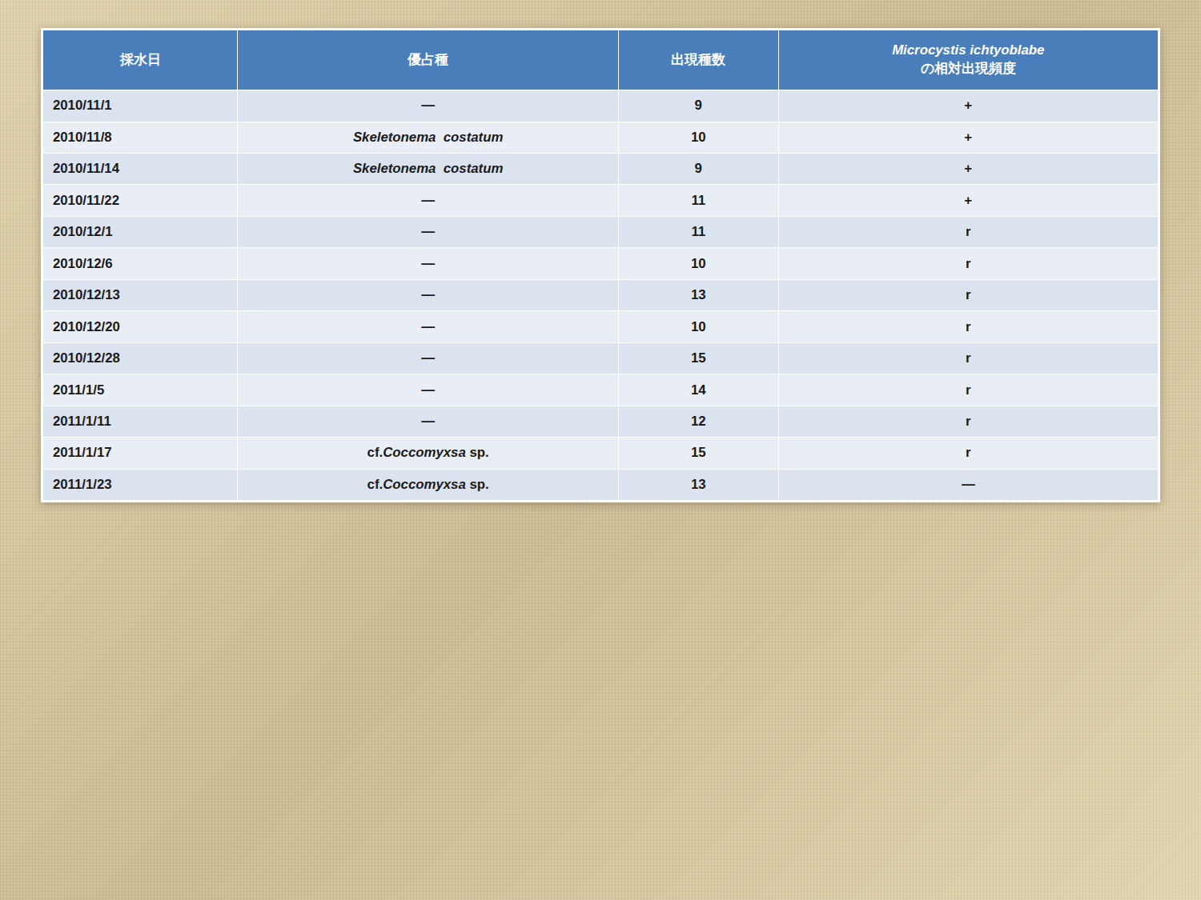| 採水日 | 優占種 | 出現種数 | Microcystis ichtyoblabe の相対出現頻度 |
| --- | --- | --- | --- |
| 2010/11/1 | — | 9 | + |
| 2010/11/8 | Skeletonema costatum | 10 | + |
| 2010/11/14 | Skeletonema costatum | 9 | + |
| 2010/11/22 | — | 11 | + |
| 2010/12/1 | — | 11 | r |
| 2010/12/6 | — | 10 | r |
| 2010/12/13 | — | 13 | r |
| 2010/12/20 | — | 10 | r |
| 2010/12/28 | — | 15 | r |
| 2011/1/5 | — | 14 | r |
| 2011/1/11 | — | 12 | r |
| 2011/1/17 | cf. Coccomyxsa sp. | 15 | r |
| 2011/1/23 | cf. Coccomyxsa sp. | 13 | — |